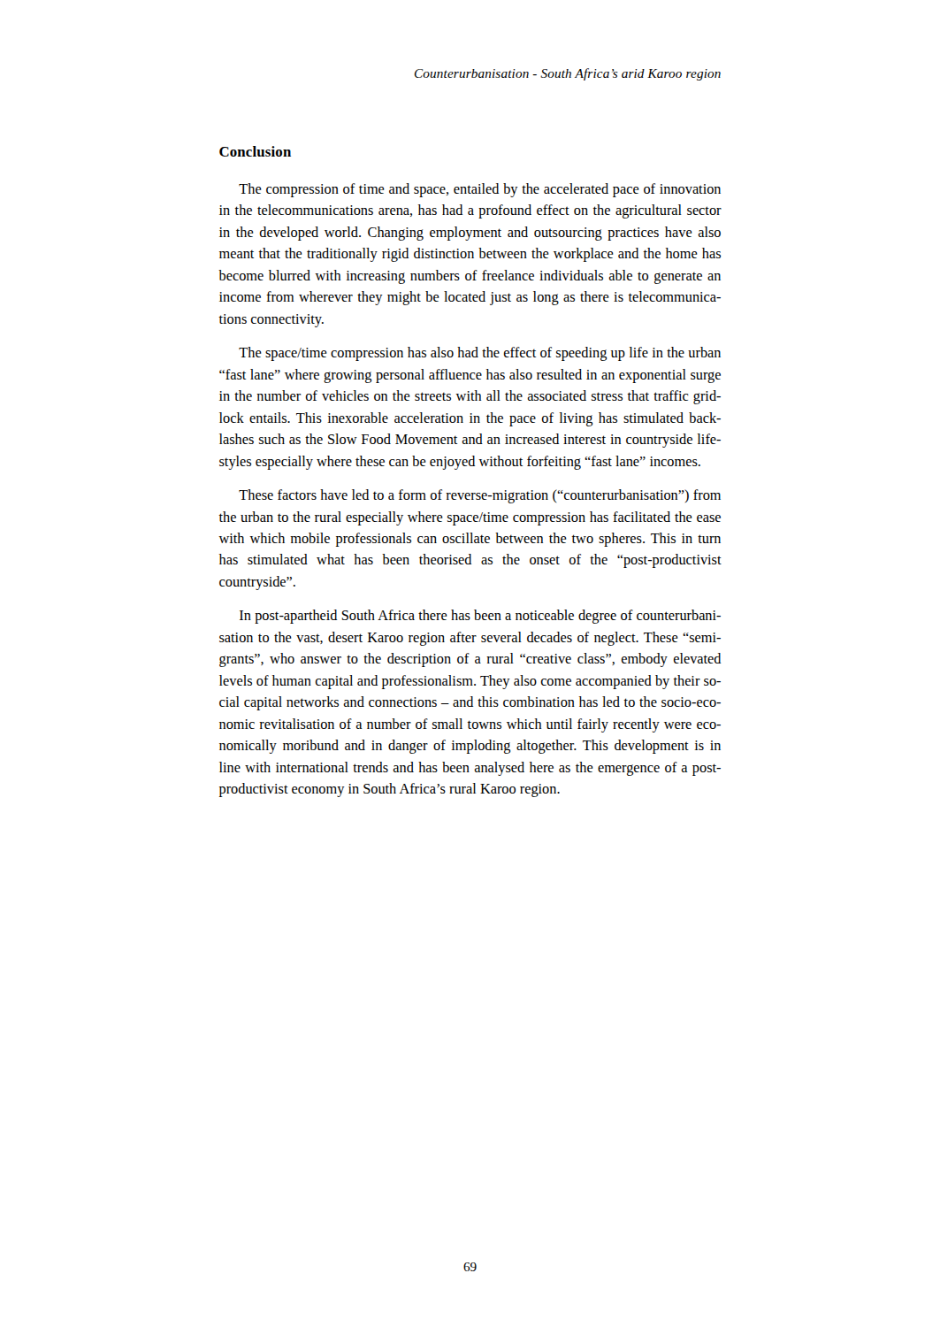Counterurbanisation - South Africa’s arid Karoo region
Conclusion
The compression of time and space, entailed by the accelerated pace of innovation in the telecommunications arena, has had a profound effect on the agricultural sector in the developed world. Changing employment and outsourcing practices have also meant that the traditionally rigid distinction between the workplace and the home has become blurred with increasing numbers of freelance individuals able to generate an income from wherever they might be located just as long as there is telecommunications connectivity.
The space/time compression has also had the effect of speeding up life in the urban “fast lane” where growing personal affluence has also resulted in an exponential surge in the number of vehicles on the streets with all the associated stress that traffic gridlock entails. This inexorable acceleration in the pace of living has stimulated backlashes such as the Slow Food Movement and an increased interest in countryside lifestyles especially where these can be enjoyed without forfeiting “fast lane” incomes.
These factors have led to a form of reverse-migration (“counterurbanisation”) from the urban to the rural especially where space/time compression has facilitated the ease with which mobile professionals can oscillate between the two spheres. This in turn has stimulated what has been theorised as the onset of the “post-productivist countryside”.
In post-apartheid South Africa there has been a noticeable degree of counterurbanisation to the vast, desert Karoo region after several decades of neglect. These “semigrants”, who answer to the description of a rural “creative class”, embody elevated levels of human capital and professionalism. They also come accompanied by their social capital networks and connections – and this combination has led to the socio-economic revitalisation of a number of small towns which until fairly recently were economically moribund and in danger of imploding altogether. This development is in line with international trends and has been analysed here as the emergence of a post-productivist economy in South Africa’s rural Karoo region.
69